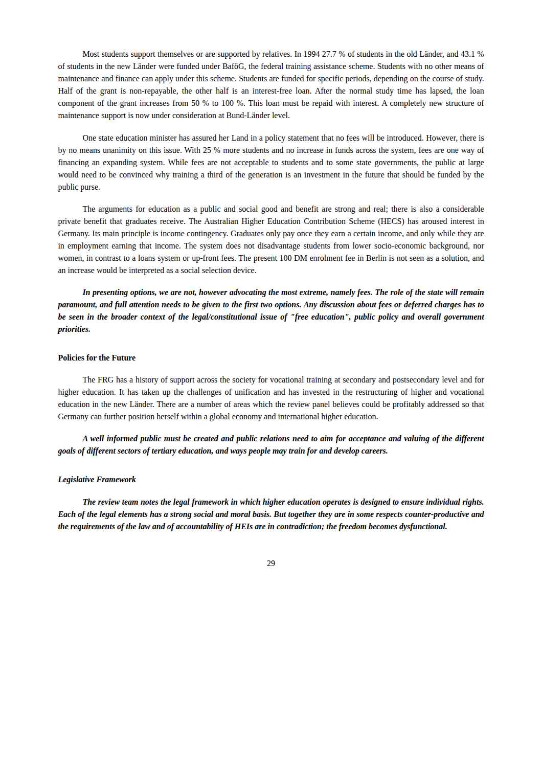Most students support themselves or are supported by relatives. In 1994 27.7 % of students in the old Länder, and 43.1 % of students in the new Länder were funded under BaföG, the federal training assistance scheme. Students with no other means of maintenance and finance can apply under this scheme. Students are funded for specific periods, depending on the course of study. Half of the grant is non-repayable, the other half is an interest-free loan. After the normal study time has lapsed, the loan component of the grant increases from 50 % to 100 %. This loan must be repaid with interest. A completely new structure of maintenance support is now under consideration at Bund-Länder level.
One state education minister has assured her Land in a policy statement that no fees will be introduced. However, there is by no means unanimity on this issue. With 25 % more students and no increase in funds across the system, fees are one way of financing an expanding system. While fees are not acceptable to students and to some state governments, the public at large would need to be convinced why training a third of the generation is an investment in the future that should be funded by the public purse.
The arguments for education as a public and social good and benefit are strong and real; there is also a considerable private benefit that graduates receive. The Australian Higher Education Contribution Scheme (HECS) has aroused interest in Germany. Its main principle is income contingency. Graduates only pay once they earn a certain income, and only while they are in employment earning that income. The system does not disadvantage students from lower socio-economic background, nor women, in contrast to a loans system or up-front fees. The present 100 DM enrolment fee in Berlin is not seen as a solution, and an increase would be interpreted as a social selection device.
In presenting options, we are not, however advocating the most extreme, namely fees. The role of the state will remain paramount, and full attention needs to be given to the first two options. Any discussion about fees or deferred charges has to be seen in the broader context of the legal/constitutional issue of "free education", public policy and overall government priorities.
Policies for the Future
The FRG has a history of support across the society for vocational training at secondary and postsecondary level and for higher education. It has taken up the challenges of unification and has invested in the restructuring of higher and vocational education in the new Länder. There are a number of areas which the review panel believes could be profitably addressed so that Germany can further position herself within a global economy and international higher education.
A well informed public must be created and public relations need to aim for acceptance and valuing of the different goals of different sectors of tertiary education, and ways people may train for and develop careers.
Legislative Framework
The review team notes the legal framework in which higher education operates is designed to ensure individual rights. Each of the legal elements has a strong social and moral basis. But together they are in some respects counter-productive and the requirements of the law and of accountability of HEIs are in contradiction; the freedom becomes dysfunctional.
29